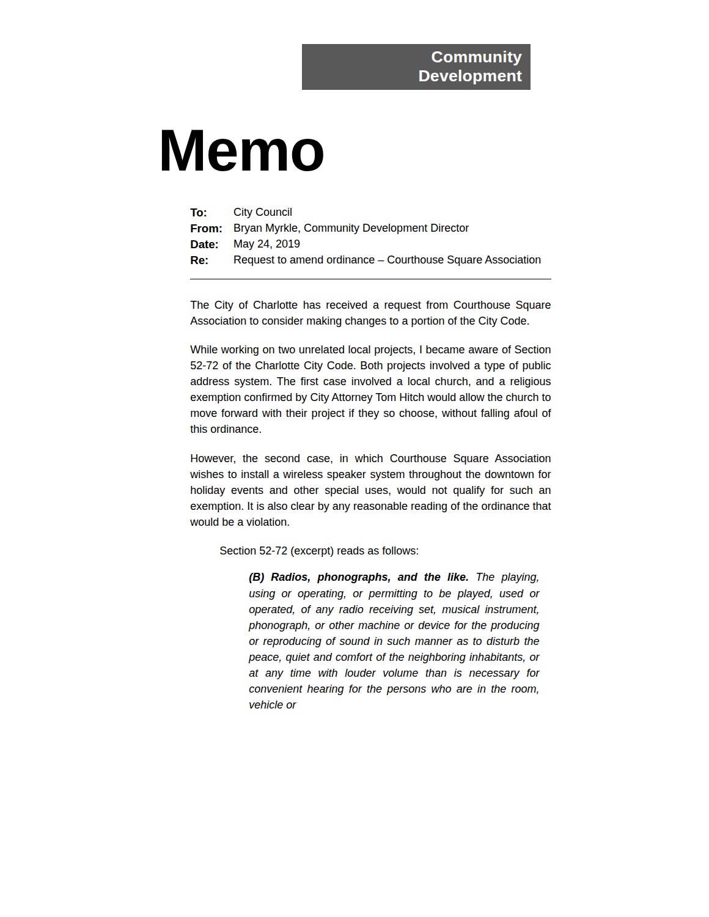Community
Development
Memo
| To: | City Council |
| From: | Bryan Myrkle, Community Development Director |
| Date: | May 24, 2019 |
| Re: | Request to amend ordinance – Courthouse Square Association |
The City of Charlotte has received a request from Courthouse Square Association to consider making changes to a portion of the City Code.
While working on two unrelated local projects, I became aware of Section 52-72 of the Charlotte City Code. Both projects involved a type of public address system. The first case involved a local church, and a religious exemption confirmed by City Attorney Tom Hitch would allow the church to move forward with their project if they so choose, without falling afoul of this ordinance.
However, the second case, in which Courthouse Square Association wishes to install a wireless speaker system throughout the downtown for holiday events and other special uses, would not qualify for such an exemption. It is also clear by any reasonable reading of the ordinance that would be a violation.
Section 52-72 (excerpt) reads as follows:
(B) Radios, phonographs, and the like. The playing, using or operating, or permitting to be played, used or operated, of any radio receiving set, musical instrument, phonograph, or other machine or device for the producing or reproducing of sound in such manner as to disturb the peace, quiet and comfort of the neighboring inhabitants, or at any time with louder volume than is necessary for convenient hearing for the persons who are in the room, vehicle or